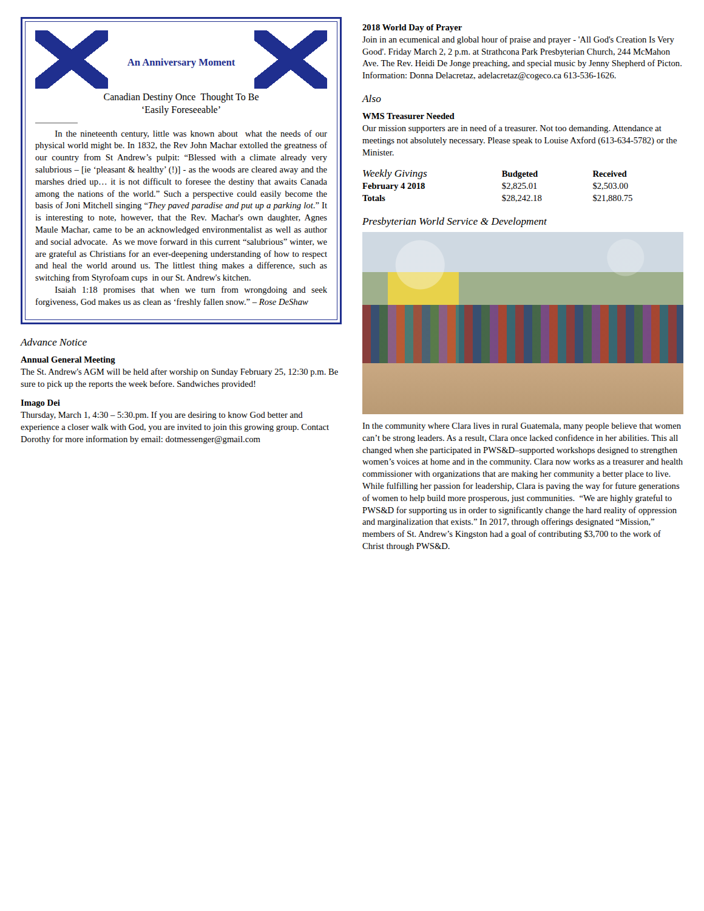An Anniversary Moment
Canadian Destiny Once Thought To Be
‘Easily Foreseeable’
In the nineteenth century, little was known about what the needs of our physical world might be. In 1832, the Rev John Machar extolled the greatness of our country from St Andrew’s pulpit: “Blessed with a climate already very salubrious – [ie ‘pleasant & healthy’ (!)] - as the woods are cleared away and the marshes dried up… it is not difficult to foresee the destiny that awaits Canada among the nations of the world.” Such a perspective could easily become the basis of Joni Mitchell singing “They paved paradise and put up a parking lot.” It is interesting to note, however, that the Rev. Machar's own daughter, Agnes Maule Machar, came to be an acknowledged environmentalist as well as author and social advocate. As we move forward in this current “salubrious” winter, we are grateful as Christians for an ever-deepening understanding of how to respect and heal the world around us. The littlest thing makes a difference, such as switching from Styrofoam cups in our St. Andrew's kitchen.
Isaiah 1:18 promises that when we turn from wrongdoing and seek forgiveness, God makes us as clean as ‘freshly fallen snow.” – Rose DeShaw
Advance Notice
Annual General Meeting
The St. Andrew's AGM will be held after worship on Sunday February 25, 12:30 p.m. Be sure to pick up the reports the week before. Sandwiches provided!
Imago Dei
Thursday, March 1, 4:30 – 5:30.pm. If you are desiring to know God better and experience a closer walk with God, you are invited to join this growing group. Contact Dorothy for more information by email: dotmessenger@gmail.com
2018 World Day of Prayer
Join in an ecumenical and global hour of praise and prayer - 'All God's Creation Is Very Good'. Friday March 2, 2 p.m. at Strathcona Park Presbyterian Church, 244 McMahon Ave. The Rev. Heidi De Jonge preaching, and special music by Jenny Shepherd of Picton. Information: Donna Delacretaz, adelacretaz@cogeco.ca 613-536-1626.
Also
WMS Treasurer Needed
Our mission supporters are in need of a treasurer. Not too demanding. Attendance at meetings not absolutely necessary. Please speak to Louise Axford (613-634-5782) or the Minister.
| Weekly Givings | Budgeted | Received |
| --- | --- | --- |
| February 4 2018 | $2,825.01 | $2,503.00 |
| Totals | $28,242.18 | $21,880.75 |
Presbyterian World Service & Development
In the community where Clara lives in rural Guatemala, many people believe that women can’t be strong leaders. As a result, Clara once lacked confidence in her abilities. This all changed when she participated in PWS&D–supported workshops designed to strengthen women’s voices at home and in the community. Clara now works as a treasurer and health commissioner with organizations that are making her community a better place to live. While fulfilling her passion for leadership, Clara is paving the way for future generations of women to help build more prosperous, just communities. “We are highly grateful to PWS&D for supporting us in order to significantly change the hard reality of oppression and marginalization that exists.” In 2017, through offerings designated “Mission,” members of St. Andrew’s Kingston had a goal of contributing $3,700 to the work of Christ through PWS&D.